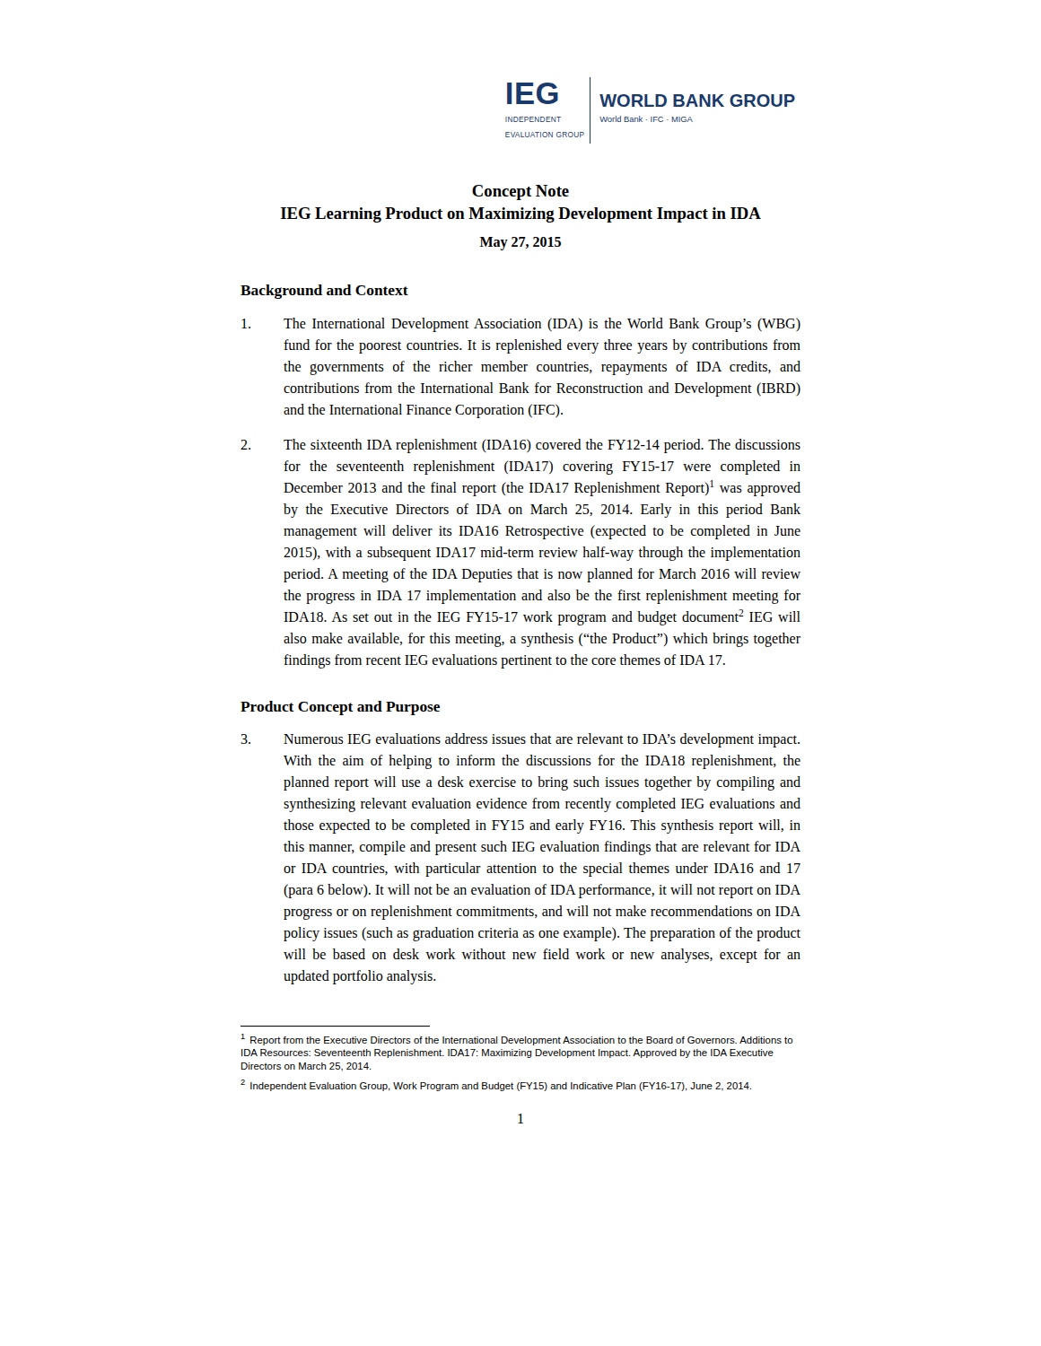| IEG Independent Evaluation Group | WORLD BANK GROUP World Bank · IFC · MIGA |
Concept Note
IEG Learning Product on Maximizing Development Impact in IDA
May 27, 2015
Background and Context
1. The International Development Association (IDA) is the World Bank Group’s (WBG) fund for the poorest countries. It is replenished every three years by contributions from the governments of the richer member countries, repayments of IDA credits, and contributions from the International Bank for Reconstruction and Development (IBRD) and the International Finance Corporation (IFC).
2. The sixteenth IDA replenishment (IDA16) covered the FY12-14 period. The discussions for the seventeenth replenishment (IDA17) covering FY15-17 were completed in December 2013 and the final report (the IDA17 Replenishment Report)1 was approved by the Executive Directors of IDA on March 25, 2014. Early in this period Bank management will deliver its IDA16 Retrospective (expected to be completed in June 2015), with a subsequent IDA17 mid-term review half-way through the implementation period. A meeting of the IDA Deputies that is now planned for March 2016 will review the progress in IDA 17 implementation and also be the first replenishment meeting for IDA18. As set out in the IEG FY15-17 work program and budget document2 IEG will also make available, for this meeting, a synthesis (“the Product”) which brings together findings from recent IEG evaluations pertinent to the core themes of IDA 17.
Product Concept and Purpose
3. Numerous IEG evaluations address issues that are relevant to IDA’s development impact. With the aim of helping to inform the discussions for the IDA18 replenishment, the planned report will use a desk exercise to bring such issues together by compiling and synthesizing relevant evaluation evidence from recently completed IEG evaluations and those expected to be completed in FY15 and early FY16. This synthesis report will, in this manner, compile and present such IEG evaluation findings that are relevant for IDA or IDA countries, with particular attention to the special themes under IDA16 and 17 (para 6 below). It will not be an evaluation of IDA performance, it will not report on IDA progress or on replenishment commitments, and will not make recommendations on IDA policy issues (such as graduation criteria as one example). The preparation of the product will be based on desk work without new field work or new analyses, except for an updated portfolio analysis.
1 Report from the Executive Directors of the International Development Association to the Board of Governors. Additions to IDA Resources: Seventeenth Replenishment. IDA17: Maximizing Development Impact. Approved by the IDA Executive Directors on March 25, 2014.
2 Independent Evaluation Group, Work Program and Budget (FY15) and Indicative Plan (FY16-17), June 2, 2014.
1